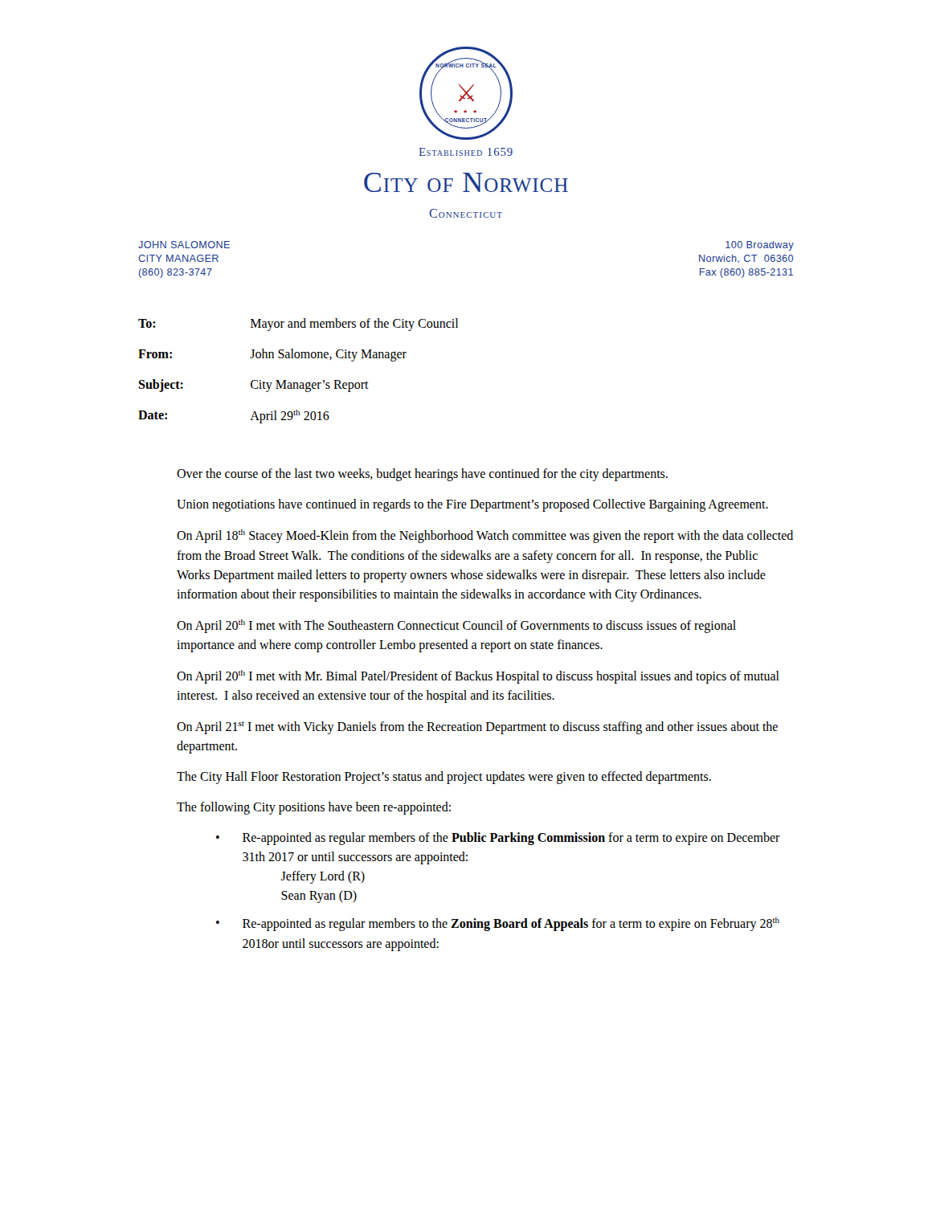NORWICH CITY SEAL
⚔
★ ★ ★
CONNECTICUT
Established 1659
City of Norwich
Connecticut
John Salomone
City Manager
(860) 823-3747
100 Broadway
Norwich, CT 06360
Fax (860) 885-2131
| To: | Mayor and members of the City Council |
| From: | John Salomone, City Manager |
| Subject: | City Manager’s Report |
| Date: | April 29 th 2016 |
Over the course of the last two weeks, budget hearings have continued for the city departments.
Union negotiations have continued in regards to the Fire Department’s proposed Collective Bargaining Agreement.
On April 18th Stacey Moed-Klein from the Neighborhood Watch committee was given the report with the data collected from the Broad Street Walk. The conditions of the sidewalks are a safety concern for all. In response, the Public Works Department mailed letters to property owners whose sidewalks were in disrepair. These letters also include information about their responsibilities to maintain the sidewalks in accordance with City Ordinances.
On April 20th I met with The Southeastern Connecticut Council of Governments to discuss issues of regional importance and where comp controller Lembo presented a report on state finances.
On April 20th I met with Mr. Bimal Patel/President of Backus Hospital to discuss hospital issues and topics of mutual interest. I also received an extensive tour of the hospital and its facilities.
On April 21st I met with Vicky Daniels from the Recreation Department to discuss staffing and other issues about the department.
The City Hall Floor Restoration Project’s status and project updates were given to effected departments.
The following City positions have been re-appointed:
Re-appointed as regular members of the Public Parking Commission for a term to expire on December 31th 2017 or until successors are appointed:
Jeffery Lord (R)
Sean Ryan (D)
Re-appointed as regular members to the Zoning Board of Appeals for a term to expire on February 28th 2018or until successors are appointed: